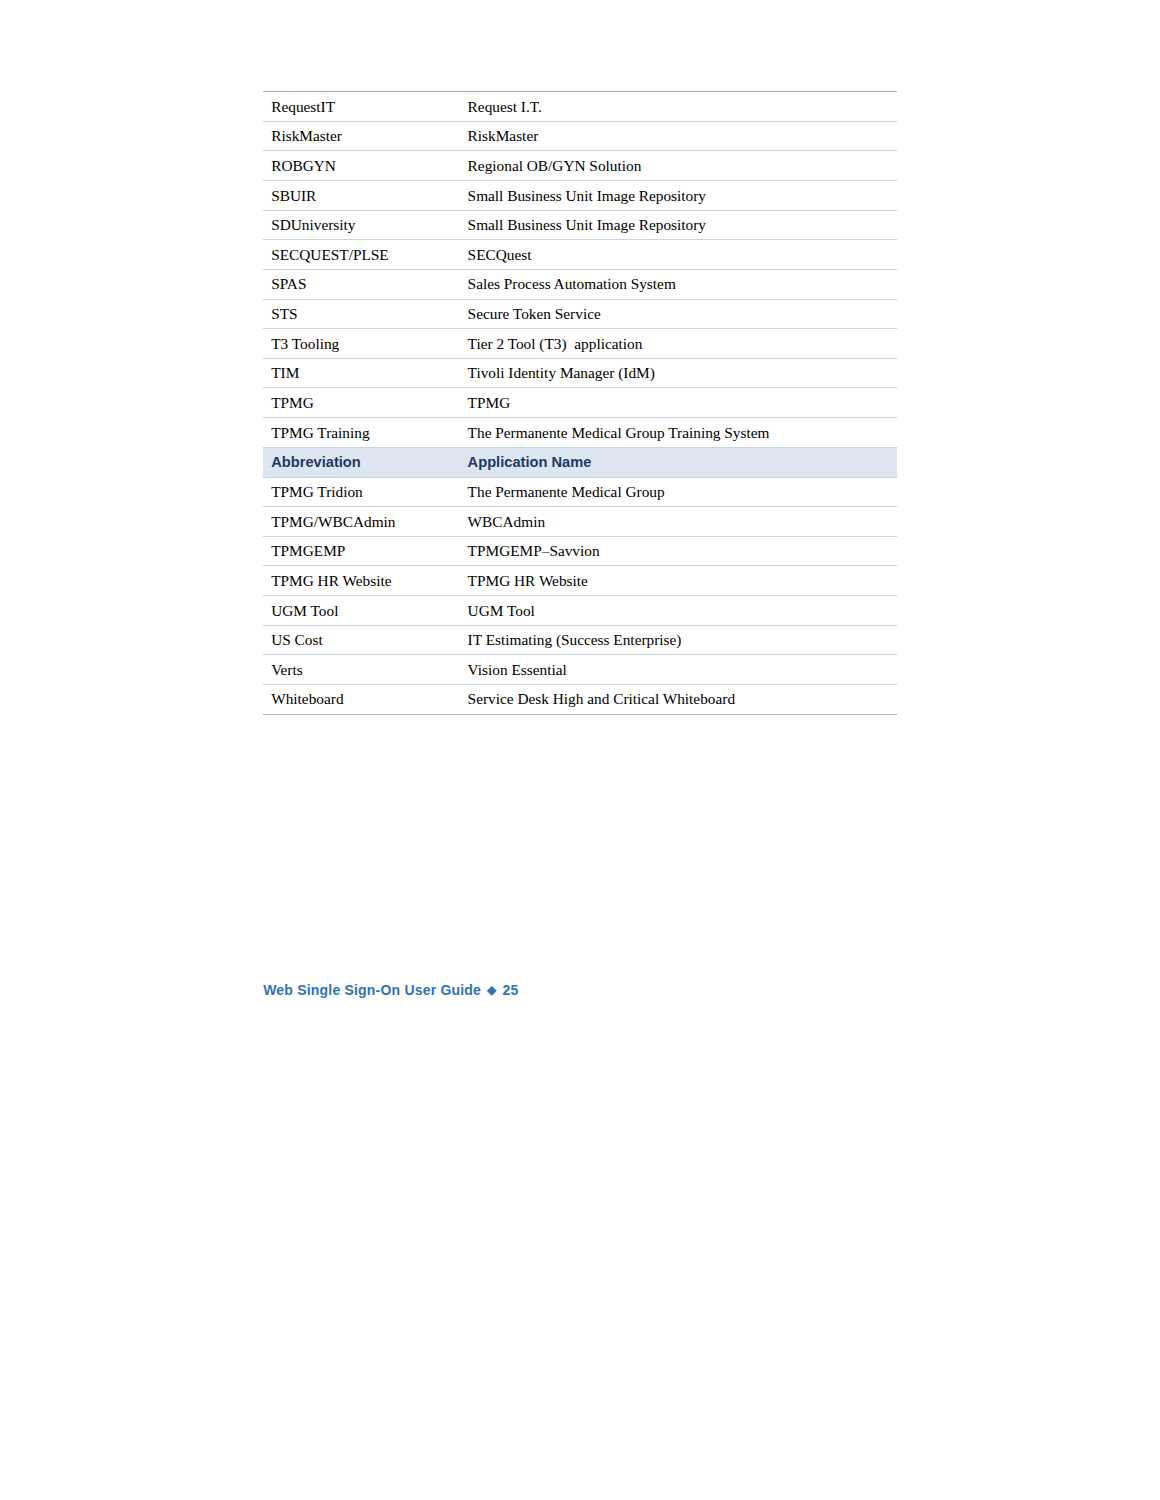| RequestIT | Request I.T. |
| RiskMaster | RiskMaster |
| ROBGYN | Regional OB/GYN Solution |
| SBUIR | Small Business Unit Image Repository |
| SDUniversity | Small Business Unit Image Repository |
| SECQUEST/PLSE | SECQuest |
| SPAS | Sales Process Automation System |
| STS | Secure Token Service |
| T3 Tooling | Tier 2 Tool (T3) application |
| TIM | Tivoli Identity Manager (IdM) |
| TPMG | TPMG |
| TPMG Training | The Permanente Medical Group Training System |
| Abbreviation | Application Name |
| TPMG Tridion | The Permanente Medical Group |
| TPMG/WBCAdmin | WBCAdmin |
| TPMGEMP | TPMGEMP–Savvion |
| TPMG HR Website | TPMG HR Website |
| UGM Tool | UGM Tool |
| US Cost | IT Estimating (Success Enterprise) |
| Verts | Vision Essential |
| Whiteboard | Service Desk High and Critical Whiteboard |
Web Single Sign-On User Guide ◆ 25